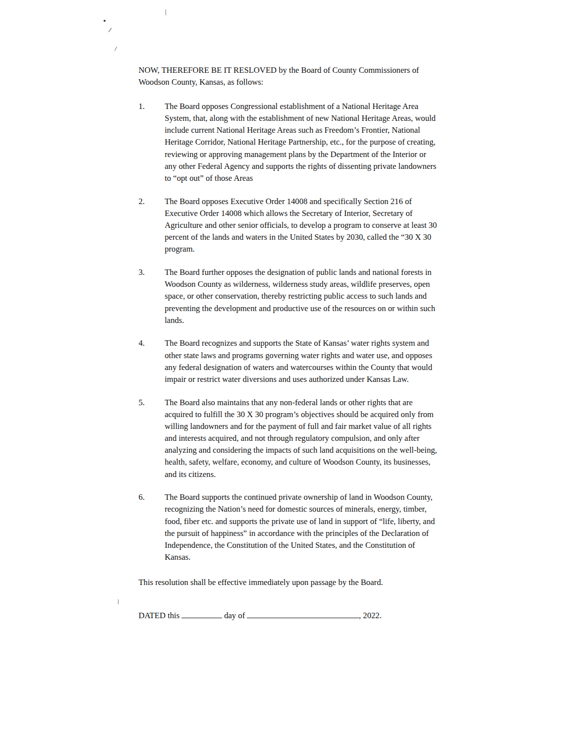NOW, THEREFORE BE IT RESLOVED by the Board of County Commissioners of Woodson County, Kansas, as follows:
1. The Board opposes Congressional establishment of a National Heritage Area System, that, along with the establishment of new National Heritage Areas, would include current National Heritage Areas such as Freedom’s Frontier, National Heritage Corridor, National Heritage Partnership, etc., for the purpose of creating, reviewing or approving management plans by the Department of the Interior or any other Federal Agency and supports the rights of dissenting private landowners to “opt out” of those Areas
2. The Board opposes Executive Order 14008 and specifically Section 216 of Executive Order 14008 which allows the Secretary of Interior, Secretary of Agriculture and other senior officials, to develop a program to conserve at least 30 percent of the lands and waters in the United States by 2030, called the “30 X 30 program.
3. The Board further opposes the designation of public lands and national forests in Woodson County as wilderness, wilderness study areas, wildlife preserves, open space, or other conservation, thereby restricting public access to such lands and preventing the development and productive use of the resources on or within such lands.
4. The Board recognizes and supports the State of Kansas’ water rights system and other state laws and programs governing water rights and water use, and opposes any federal designation of waters and watercourses within the County that would impair or restrict water diversions and uses authorized under Kansas Law.
5. The Board also maintains that any non-federal lands or other rights that are acquired to fulfill the 30 X 30 program’s objectives should be acquired only from willing landowners and for the payment of full and fair market value of all rights and interests acquired, and not through regulatory compulsion, and only after analyzing and considering the impacts of such land acquisitions on the well-being, health, safety, welfare, economy, and culture of Woodson County, its businesses, and its citizens.
6. The Board supports the continued private ownership of land in Woodson County, recognizing the Nation’s need for domestic sources of minerals, energy, timber, food, fiber etc. and supports the private use of land in support of “life, liberty, and the pursuit of happiness” in accordance with the principles of the Declaration of Independence, the Constitution of the United States, and the Constitution of Kansas.
This resolution shall be effective immediately upon passage by the Board.
DATED this day of , 2022.